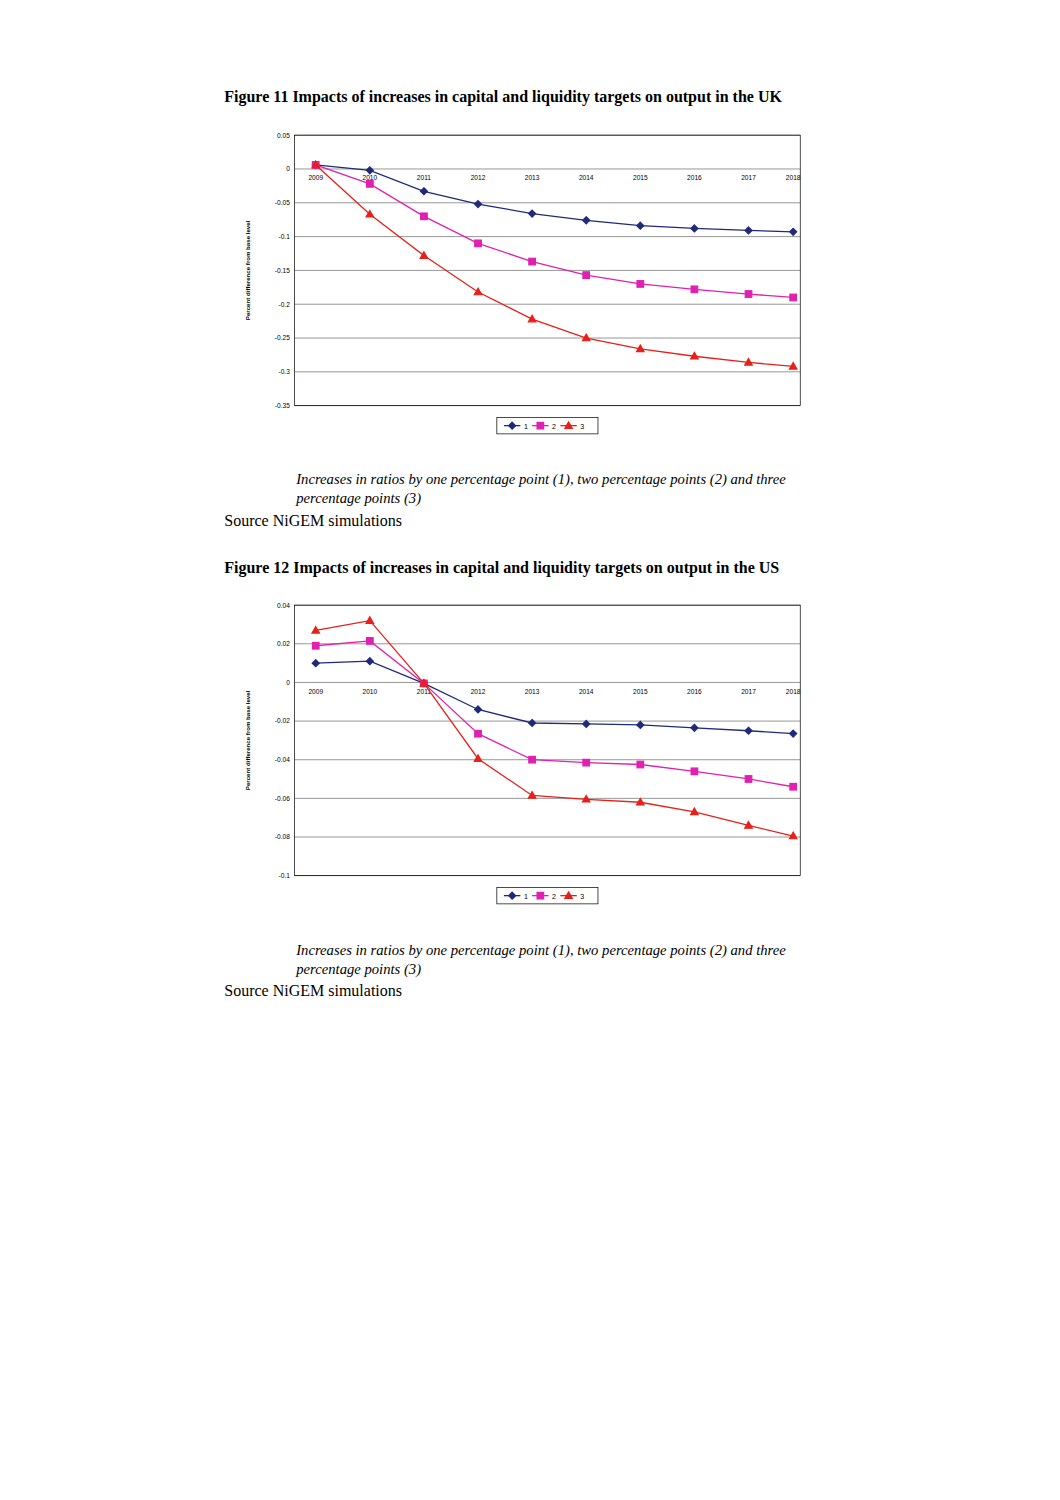Figure 11 Impacts of increases in capital and liquidity targets on output in the UK
0.05 0 -0.05 -0.1 -0.15 -0.2 -0.25 -0.3 -0.35 Percent difference from base level 2009 2010 2011 2012 2013 2014 2015 2016 2017 2018 1 2 3
Increases in ratios by one percentage point (1), two percentage points (2) and three percentage points (3)
Source NiGEM simulations
Figure 12 Impacts of increases in capital and liquidity targets on output in the US
0.04 0.02 0 -0.02 -0.04 -0.06 -0.08 -0.1 Percent difference from base level 2009 2010 2011 2012 2013 2014 2015 2016 2017 2018 1 2 3
Increases in ratios by one percentage point (1), two percentage points (2) and three percentage points (3)
Source NiGEM simulations